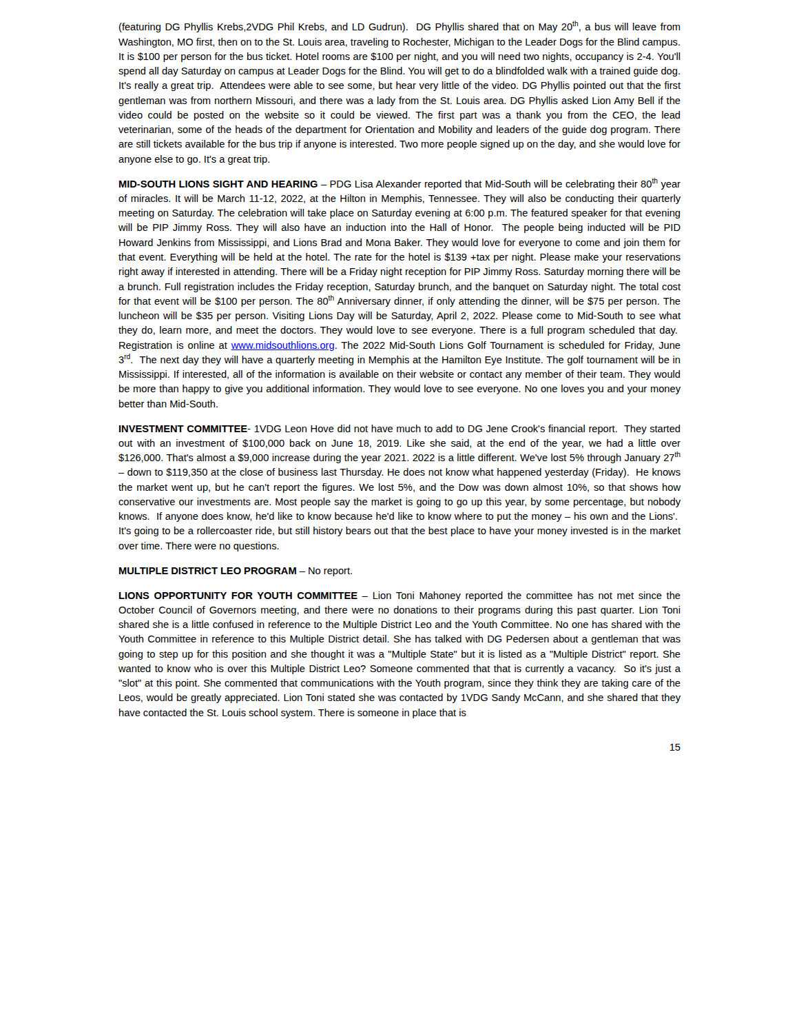(featuring DG Phyllis Krebs,2VDG Phil Krebs, and LD Gudrun). DG Phyllis shared that on May 20th, a bus will leave from Washington, MO first, then on to the St. Louis area, traveling to Rochester, Michigan to the Leader Dogs for the Blind campus. It is $100 per person for the bus ticket. Hotel rooms are $100 per night, and you will need two nights, occupancy is 2-4. You'll spend all day Saturday on campus at Leader Dogs for the Blind. You will get to do a blindfolded walk with a trained guide dog. It's really a great trip. Attendees were able to see some, but hear very little of the video. DG Phyllis pointed out that the first gentleman was from northern Missouri, and there was a lady from the St. Louis area. DG Phyllis asked Lion Amy Bell if the video could be posted on the website so it could be viewed. The first part was a thank you from the CEO, the lead veterinarian, some of the heads of the department for Orientation and Mobility and leaders of the guide dog program. There are still tickets available for the bus trip if anyone is interested. Two more people signed up on the day, and she would love for anyone else to go. It's a great trip.
MID-SOUTH LIONS SIGHT AND HEARING – PDG Lisa Alexander reported that Mid-South will be celebrating their 80th year of miracles. It will be March 11-12, 2022, at the Hilton in Memphis, Tennessee. They will also be conducting their quarterly meeting on Saturday. The celebration will take place on Saturday evening at 6:00 p.m. The featured speaker for that evening will be PIP Jimmy Ross. They will also have an induction into the Hall of Honor. The people being inducted will be PID Howard Jenkins from Mississippi, and Lions Brad and Mona Baker. They would love for everyone to come and join them for that event. Everything will be held at the hotel. The rate for the hotel is $139 +tax per night. Please make your reservations right away if interested in attending. There will be a Friday night reception for PIP Jimmy Ross. Saturday morning there will be a brunch. Full registration includes the Friday reception, Saturday brunch, and the banquet on Saturday night. The total cost for that event will be $100 per person. The 80th Anniversary dinner, if only attending the dinner, will be $75 per person. The luncheon will be $35 per person. Visiting Lions Day will be Saturday, April 2, 2022. Please come to Mid-South to see what they do, learn more, and meet the doctors. They would love to see everyone. There is a full program scheduled that day. Registration is online at www.midsouthlions.org. The 2022 Mid-South Lions Golf Tournament is scheduled for Friday, June 3rd. The next day they will have a quarterly meeting in Memphis at the Hamilton Eye Institute. The golf tournament will be in Mississippi. If interested, all of the information is available on their website or contact any member of their team. They would be more than happy to give you additional information. They would love to see everyone. No one loves you and your money better than Mid-South.
INVESTMENT COMMITTEE- 1VDG Leon Hove did not have much to add to DG Jene Crook's financial report. They started out with an investment of $100,000 back on June 18, 2019. Like she said, at the end of the year, we had a little over $126,000. That's almost a $9,000 increase during the year 2021. 2022 is a little different. We've lost 5% through January 27th – down to $119,350 at the close of business last Thursday. He does not know what happened yesterday (Friday). He knows the market went up, but he can't report the figures. We lost 5%, and the Dow was down almost 10%, so that shows how conservative our investments are. Most people say the market is going to go up this year, by some percentage, but nobody knows. If anyone does know, he'd like to know because he'd like to know where to put the money – his own and the Lions'. It's going to be a rollercoaster ride, but still history bears out that the best place to have your money invested is in the market over time. There were no questions.
MULTIPLE DISTRICT LEO PROGRAM – No report.
LIONS OPPORTUNITY FOR YOUTH COMMITTEE – Lion Toni Mahoney reported the committee has not met since the October Council of Governors meeting, and there were no donations to their programs during this past quarter. Lion Toni shared she is a little confused in reference to the Multiple District Leo and the Youth Committee. No one has shared with the Youth Committee in reference to this Multiple District detail. She has talked with DG Pedersen about a gentleman that was going to step up for this position and she thought it was a "Multiple State" but it is listed as a "Multiple District" report. She wanted to know who is over this Multiple District Leo? Someone commented that that is currently a vacancy. So it's just a "slot" at this point. She commented that communications with the Youth program, since they think they are taking care of the Leos, would be greatly appreciated. Lion Toni stated she was contacted by 1VDG Sandy McCann, and she shared that they have contacted the St. Louis school system. There is someone in place that is
15